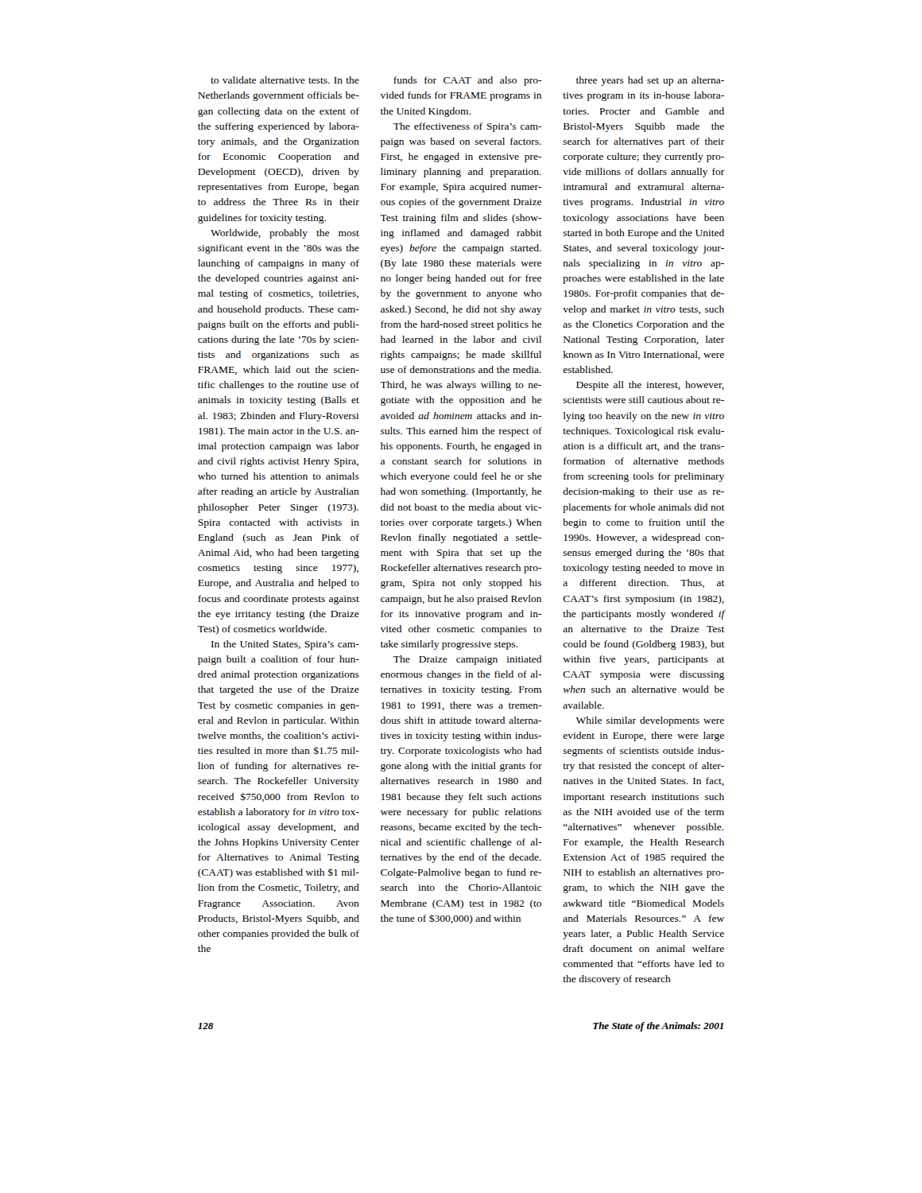to validate alternative tests. In the Netherlands government officials began collecting data on the extent of the suffering experienced by laboratory animals, and the Organization for Economic Cooperation and Development (OECD), driven by representatives from Europe, began to address the Three Rs in their guidelines for toxicity testing.
Worldwide, probably the most significant event in the ’80s was the launching of campaigns in many of the developed countries against animal testing of cosmetics, toiletries, and household products. These campaigns built on the efforts and publications during the late ’70s by scientists and organizations such as FRAME, which laid out the scientific challenges to the routine use of animals in toxicity testing (Balls et al. 1983; Zbinden and Flury-Roversi 1981). The main actor in the U.S. animal protection campaign was labor and civil rights activist Henry Spira, who turned his attention to animals after reading an article by Australian philosopher Peter Singer (1973). Spira contacted with activists in England (such as Jean Pink of Animal Aid, who had been targeting cosmetics testing since 1977), Europe, and Australia and helped to focus and coordinate protests against the eye irritancy testing (the Draize Test) of cosmetics worldwide.
In the United States, Spira’s campaign built a coalition of four hundred animal protection organizations that targeted the use of the Draize Test by cosmetic companies in general and Revlon in particular. Within twelve months, the coalition’s activities resulted in more than $1.75 million of funding for alternatives research. The Rockefeller University received $750,000 from Revlon to establish a laboratory for in vitro toxicological assay development, and the Johns Hopkins University Center for Alternatives to Animal Testing (CAAT) was established with $1 million from the Cosmetic, Toiletry, and Fragrance Association. Avon Products, Bristol-Myers Squibb, and other companies provided the bulk of the
funds for CAAT and also provided funds for FRAME programs in the United Kingdom.
The effectiveness of Spira’s campaign was based on several factors. First, he engaged in extensive preliminary planning and preparation. For example, Spira acquired numerous copies of the government Draize Test training film and slides (showing inflamed and damaged rabbit eyes) before the campaign started. (By late 1980 these materials were no longer being handed out for free by the government to anyone who asked.) Second, he did not shy away from the hard-nosed street politics he had learned in the labor and civil rights campaigns; he made skillful use of demonstrations and the media. Third, he was always willing to negotiate with the opposition and he avoided ad hominem attacks and insults. This earned him the respect of his opponents. Fourth, he engaged in a constant search for solutions in which everyone could feel he or she had won something. (Importantly, he did not boast to the media about victories over corporate targets.) When Revlon finally negotiated a settlement with Spira that set up the Rockefeller alternatives research program, Spira not only stopped his campaign, but he also praised Revlon for its innovative program and invited other cosmetic companies to take similarly progressive steps.
The Draize campaign initiated enormous changes in the field of alternatives in toxicity testing. From 1981 to 1991, there was a tremendous shift in attitude toward alternatives in toxicity testing within industry. Corporate toxicologists who had gone along with the initial grants for alternatives research in 1980 and 1981 because they felt such actions were necessary for public relations reasons, became excited by the technical and scientific challenge of alternatives by the end of the decade. Colgate-Palmolive began to fund research into the Chorio-Allantoic Membrane (CAM) test in 1982 (to the tune of $300,000) and within
three years had set up an alternatives program in its in-house laboratories. Procter and Gamble and Bristol-Myers Squibb made the search for alternatives part of their corporate culture; they currently provide millions of dollars annually for intramural and extramural alternatives programs. Industrial in vitro toxicology associations have been started in both Europe and the United States, and several toxicology journals specializing in in vitro approaches were established in the late 1980s. For-profit companies that develop and market in vitro tests, such as the Clonetics Corporation and the National Testing Corporation, later known as In Vitro International, were established.
Despite all the interest, however, scientists were still cautious about relying too heavily on the new in vitro techniques. Toxicological risk evaluation is a difficult art, and the transformation of alternative methods from screening tools for preliminary decision-making to their use as replacements for whole animals did not begin to come to fruition until the 1990s. However, a widespread consensus emerged during the ’80s that toxicology testing needed to move in a different direction. Thus, at CAAT’s first symposium (in 1982), the participants mostly wondered if an alternative to the Draize Test could be found (Goldberg 1983), but within five years, participants at CAAT symposia were discussing when such an alternative would be available.
While similar developments were evident in Europe, there were large segments of scientists outside industry that resisted the concept of alternatives in the United States. In fact, important research institutions such as the NIH avoided use of the term “alternatives” whenever possible. For example, the Health Research Extension Act of 1985 required the NIH to establish an alternatives program, to which the NIH gave the awkward title “Biomedical Models and Materials Resources.” A few years later, a Public Health Service draft document on animal welfare commented that “efforts have led to the discovery of research
128 The State of the Animals: 2001